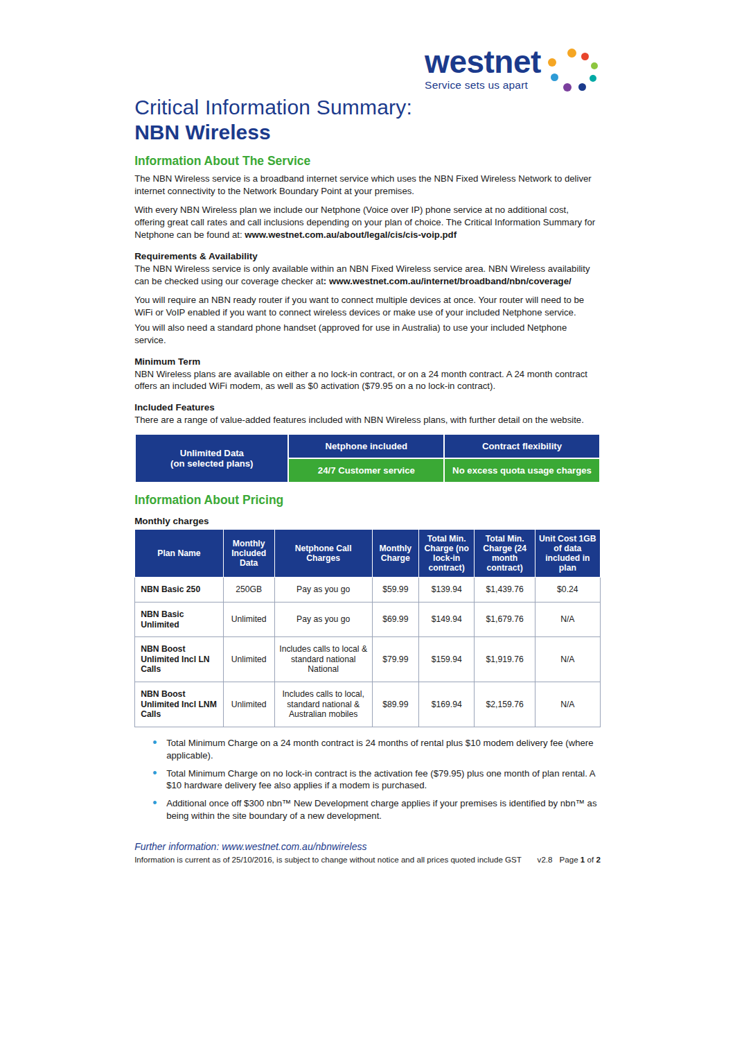westnet
Service sets us apart
Critical Information Summary:
NBN Wireless
Information About The Service
The NBN Wireless service is a broadband internet service which uses the NBN Fixed Wireless Network to deliver internet connectivity to the Network Boundary Point at your premises.
With every NBN Wireless plan we include our Netphone (Voice over IP) phone service at no additional cost, offering great call rates and call inclusions depending on your plan of choice. The Critical Information Summary for Netphone can be found at: www.westnet.com.au/about/legal/cis/cis-voip.pdf
Requirements & Availability
The NBN Wireless service is only available within an NBN Fixed Wireless service area. NBN Wireless availability can be checked using our coverage checker at: www.westnet.com.au/internet/broadband/nbn/coverage/
You will require an NBN ready router if you want to connect multiple devices at once. Your router will need to be WiFi or VoIP enabled if you want to connect wireless devices or make use of your included Netphone service.
You will also need a standard phone handset (approved for use in Australia) to use your included Netphone service.
Minimum Term
NBN Wireless plans are available on either a no lock-in contract, or on a 24 month contract. A 24 month contract offers an included WiFi modem, as well as $0 activation ($79.95 on a no lock-in contract).
Included Features
There are a range of value-added features included with NBN Wireless plans, with further detail on the website.
| Unlimited Data (on selected plans) | Netphone included | Contract flexibility |
| 24/7 Customer service | No excess quota usage charges |
Information About Pricing
Monthly charges
| Plan Name | Monthly Included Data | Netphone Call Charges | Monthly Charge | Total Min. Charge (no lock-in contract) | Total Min. Charge (24 month contract) | Unit Cost 1GB of data included in plan |
| --- | --- | --- | --- | --- | --- | --- |
| NBN Basic 250 | 250GB | Pay as you go | $59.99 | $139.94 | $1,439.76 | $0.24 |
| NBN Basic Unlimited | Unlimited | Pay as you go | $69.99 | $149.94 | $1,679.76 | N/A |
| NBN Boost Unlimited Incl LN Calls | Unlimited | Includes calls to local & standard national National | $79.99 | $159.94 | $1,919.76 | N/A |
| NBN Boost Unlimited Incl LNM Calls | Unlimited | Includes calls to local, standard national & Australian mobiles | $89.99 | $169.94 | $2,159.76 | N/A |
Total Minimum Charge on a 24 month contract is 24 months of rental plus $10 modem delivery fee (where applicable).
Total Minimum Charge on no lock-in contract is the activation fee ($79.95) plus one month of plan rental. A $10 hardware delivery fee also applies if a modem is purchased.
Additional once off $300 nbn™ New Development charge applies if your premises is identified by nbn™ as being within the site boundary of a new development.
Further information: www.westnet.com.au/nbnwireless
Information is current as of 25/10/2016, is subject to change without notice and all prices quoted include GST
v2.8
Page 1 of 2